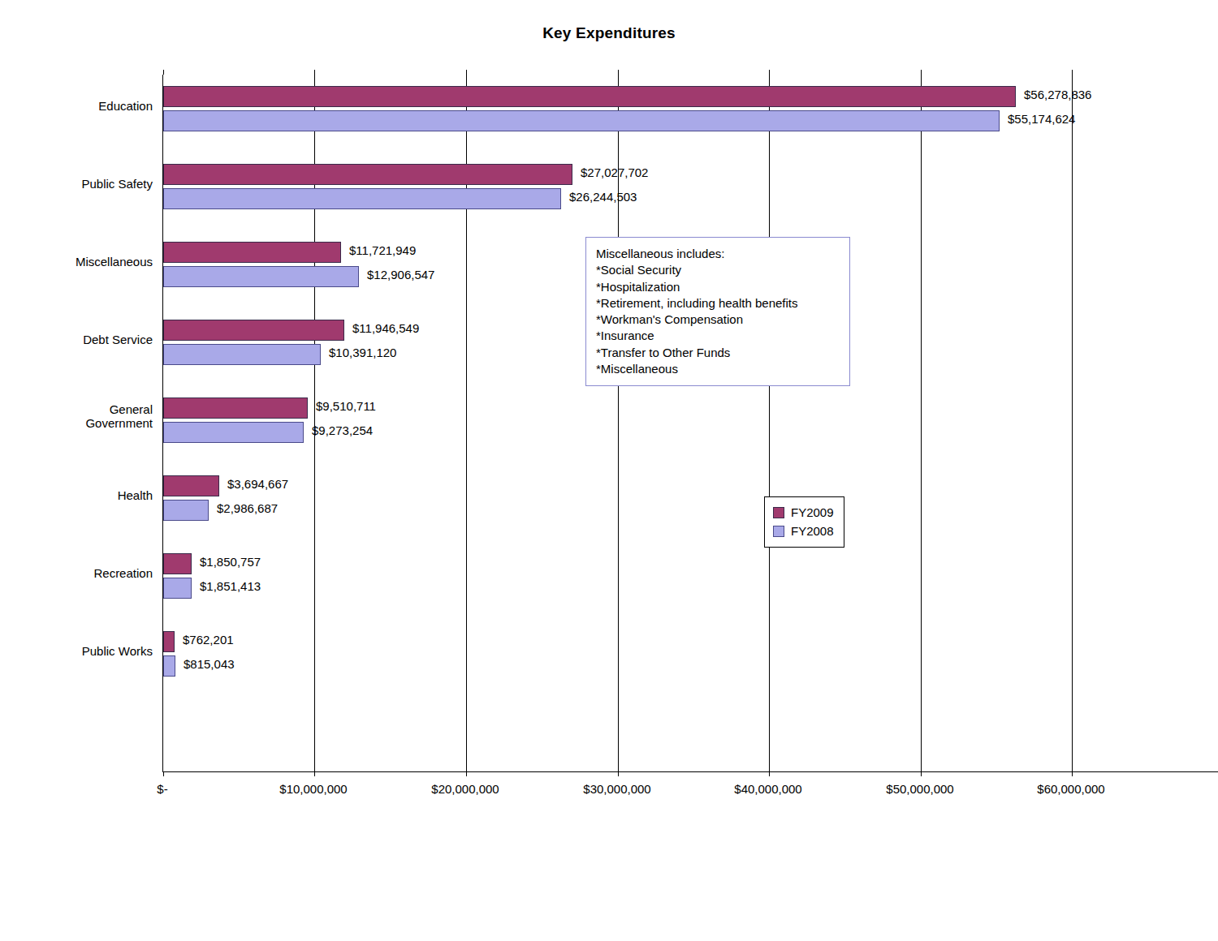Key Expenditures
Education
Public Safety
Miscellaneous
Debt Service
General
Government
Health
Recreation
Public Works
$56,278,836
$55,174,624
$27,027,702
$26,244,503
$11,721,949
$12,906,547
$11,946,549
$10,391,120
$9,510,711
$9,273,254
$3,694,667
$2,986,687
$1,850,757
$1,851,413
$762,201
$815,043
Miscellaneous includes:
*Social Security
*Hospitalization
*Retirement, including health benefits
*Workman's Compensation
*Insurance
*Transfer to Other Funds
*Miscellaneous
FY2009
FY2008
$-
$10,000,000
$20,000,000
$30,000,000
$40,000,000
$50,000,000
$60,000,000